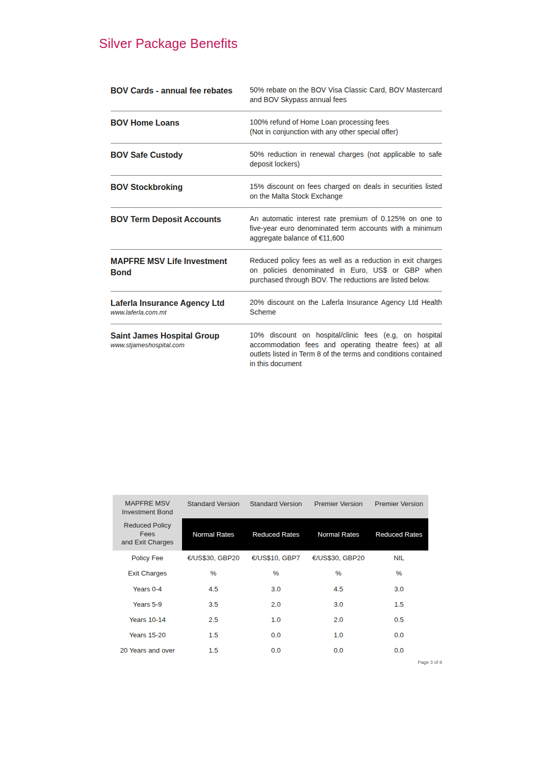Silver Package Benefits
| BOV Cards - annual fee rebates | 50% rebate on the BOV Visa Classic Card, BOV Mastercard and BOV Skypass annual fees |
| BOV Home Loans | 100% refund of Home Loan processing fees (Not in conjunction with any other special offer) |
| BOV Safe Custody | 50% reduction in renewal charges (not applicable to safe deposit lockers) |
| BOV Stockbroking | 15% discount on fees charged on deals in securities listed on the Malta Stock Exchange |
| BOV Term Deposit Accounts | An automatic interest rate premium of 0.125% on one to five-year euro denominated term accounts with a minimum aggregate balance of €11,600 |
| MAPFRE MSV Life Investment Bond | Reduced policy fees as well as a reduction in exit charges on policies denominated in Euro, US$ or GBP when purchased through BOV. The reductions are listed below. |
| Laferla Insurance Agency Ltd www.laferla.com.mt | 20% discount on the Laferla Insurance Agency Ltd Health Scheme |
| Saint James Hospital Group www.stjameshospital.com | 10% discount on hospital/clinic fees (e.g, on hospital accommodation fees and operating theatre fees) at all outlets listed in Term 8 of the terms and conditions contained in this document |
| MAPFRE MSV Investment Bond | Standard Version | Standard Version | Premier Version | Premier Version |
| --- | --- | --- | --- | --- |
| Reduced Policy Fees and Exit Charges | Normal Rates | Reduced Rates | Normal Rates | Reduced Rates |
| Policy Fee | €/US$30, GBP20 | €/US$10, GBP7 | €/US$30, GBP20 | NIL |
| Exit Charges | % | % | % | % |
| Years 0-4 | 4.5 | 3.0 | 4.5 | 3.0 |
| Years 5-9 | 3.5 | 2.0 | 3.0 | 1.5 |
| Years 10-14 | 2.5 | 1.0 | 2.0 | 0.5 |
| Years 15-20 | 1.5 | 0.0 | 1.0 | 0.0 |
| 20 Years and over | 1.5 | 0.0 | 0.0 | 0.0 |
Page 3 of 8